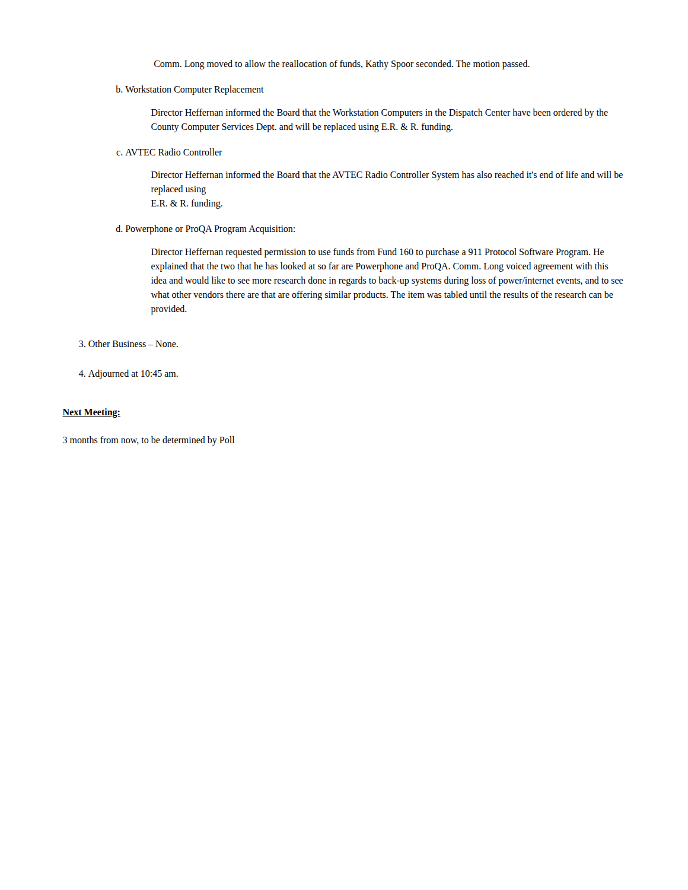Comm. Long moved to allow the reallocation of funds, Kathy Spoor seconded. The motion passed.
Workstation Computer Replacement
Director Heffernan informed the Board that the Workstation Computers in the Dispatch Center have been ordered by the County Computer Services Dept. and will be replaced using E.R. & R. funding.
AVTEC Radio Controller
Director Heffernan informed the Board that the AVTEC Radio Controller System has also reached it's end of life and will be replaced using
E.R. & R. funding.
Powerphone or ProQA Program Acquisition:
Director Heffernan requested permission to use funds from Fund 160 to purchase a 911 Protocol Software Program. He explained that the two that he has looked at so far are Powerphone and ProQA. Comm. Long voiced agreement with this idea and would like to see more research done in regards to back-up systems during loss of power/internet events, and to see what other vendors there are that are offering similar products. The item was tabled until the results of the research can be provided.
Other Business – None.
Adjourned at 10:45 am.
Next Meeting:
3 months from now, to be determined by Poll